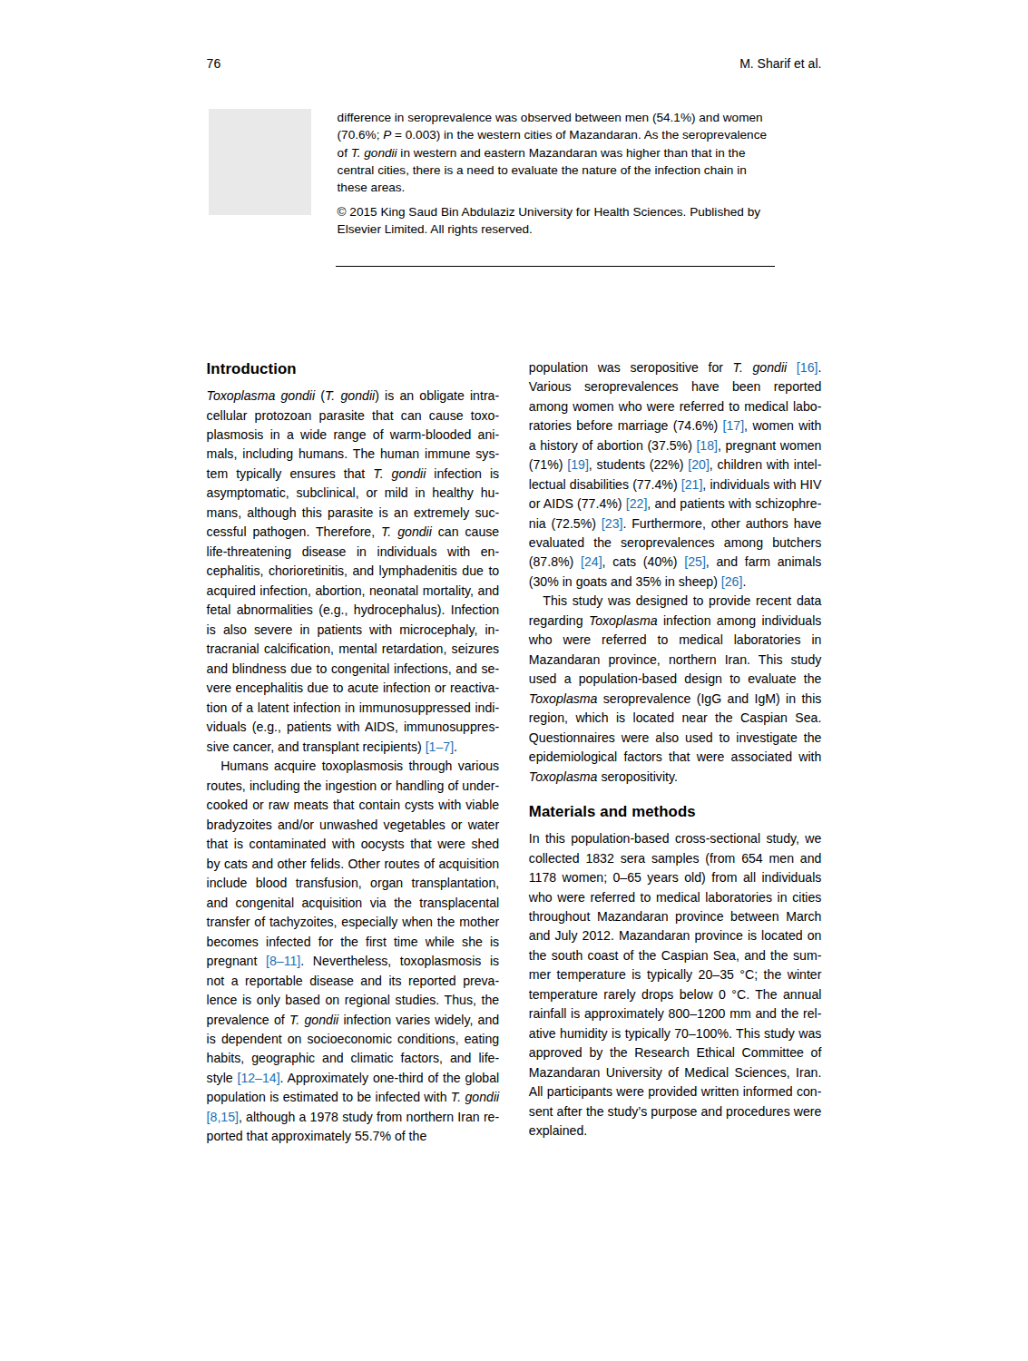76 M. Sharif et al.
difference in seroprevalence was observed between men (54.1%) and women (70.6%; P = 0.003) in the western cities of Mazandaran. As the seroprevalence of T. gondii in western and eastern Mazandaran was higher than that in the central cities, there is a need to evaluate the nature of the infection chain in these areas.
© 2015 King Saud Bin Abdulaziz University for Health Sciences. Published by Elsevier Limited. All rights reserved.
Introduction
Toxoplasma gondii (T. gondii) is an obligate intracellular protozoan parasite that can cause toxoplasmosis in a wide range of warm-blooded animals, including humans. The human immune system typically ensures that T. gondii infection is asymptomatic, subclinical, or mild in healthy humans, although this parasite is an extremely successful pathogen. Therefore, T. gondii can cause life-threatening disease in individuals with encephalitis, chorioretinitis, and lymphadenitis due to acquired infection, abortion, neonatal mortality, and fetal abnormalities (e.g., hydrocephalus). Infection is also severe in patients with microcephaly, intracranial calcification, mental retardation, seizures and blindness due to congenital infections, and severe encephalitis due to acute infection or reactivation of a latent infection in immunosuppressed individuals (e.g., patients with AIDS, immunosuppressive cancer, and transplant recipients) [1–7].
Humans acquire toxoplasmosis through various routes, including the ingestion or handling of undercooked or raw meats that contain cysts with viable bradyzoites and/or unwashed vegetables or water that is contaminated with oocysts that were shed by cats and other felids. Other routes of acquisition include blood transfusion, organ transplantation, and congenital acquisition via the transplacental transfer of tachyzoites, especially when the mother becomes infected for the first time while she is pregnant [8–11]. Nevertheless, toxoplasmosis is not a reportable disease and its reported prevalence is only based on regional studies. Thus, the prevalence of T. gondii infection varies widely, and is dependent on socioeconomic conditions, eating habits, geographic and climatic factors, and lifestyle [12–14]. Approximately one-third of the global population is estimated to be infected with T. gondii [8,15], although a 1978 study from northern Iran reported that approximately 55.7% of the
population was seropositive for T. gondii [16]. Various seroprevalences have been reported among women who were referred to medical laboratories before marriage (74.6%) [17], women with a history of abortion (37.5%) [18], pregnant women (71%) [19], students (22%) [20], children with intellectual disabilities (77.4%) [21], individuals with HIV or AIDS (77.4%) [22], and patients with schizophrenia (72.5%) [23]. Furthermore, other authors have evaluated the seroprevalences among butchers (87.8%) [24], cats (40%) [25], and farm animals (30% in goats and 35% in sheep) [26].
This study was designed to provide recent data regarding Toxoplasma infection among individuals who were referred to medical laboratories in Mazandaran province, northern Iran. This study used a population-based design to evaluate the Toxoplasma seroprevalence (IgG and IgM) in this region, which is located near the Caspian Sea. Questionnaires were also used to investigate the epidemiological factors that were associated with Toxoplasma seropositivity.
Materials and methods
In this population-based cross-sectional study, we collected 1832 sera samples (from 654 men and 1178 women; 0–65 years old) from all individuals who were referred to medical laboratories in cities throughout Mazandaran province between March and July 2012. Mazandaran province is located on the south coast of the Caspian Sea, and the summer temperature is typically 20–35 °C; the winter temperature rarely drops below 0 °C. The annual rainfall is approximately 800–1200 mm and the relative humidity is typically 70–100%. This study was approved by the Research Ethical Committee of Mazandaran University of Medical Sciences, Iran. All participants were provided written informed consent after the study’s purpose and procedures were explained.